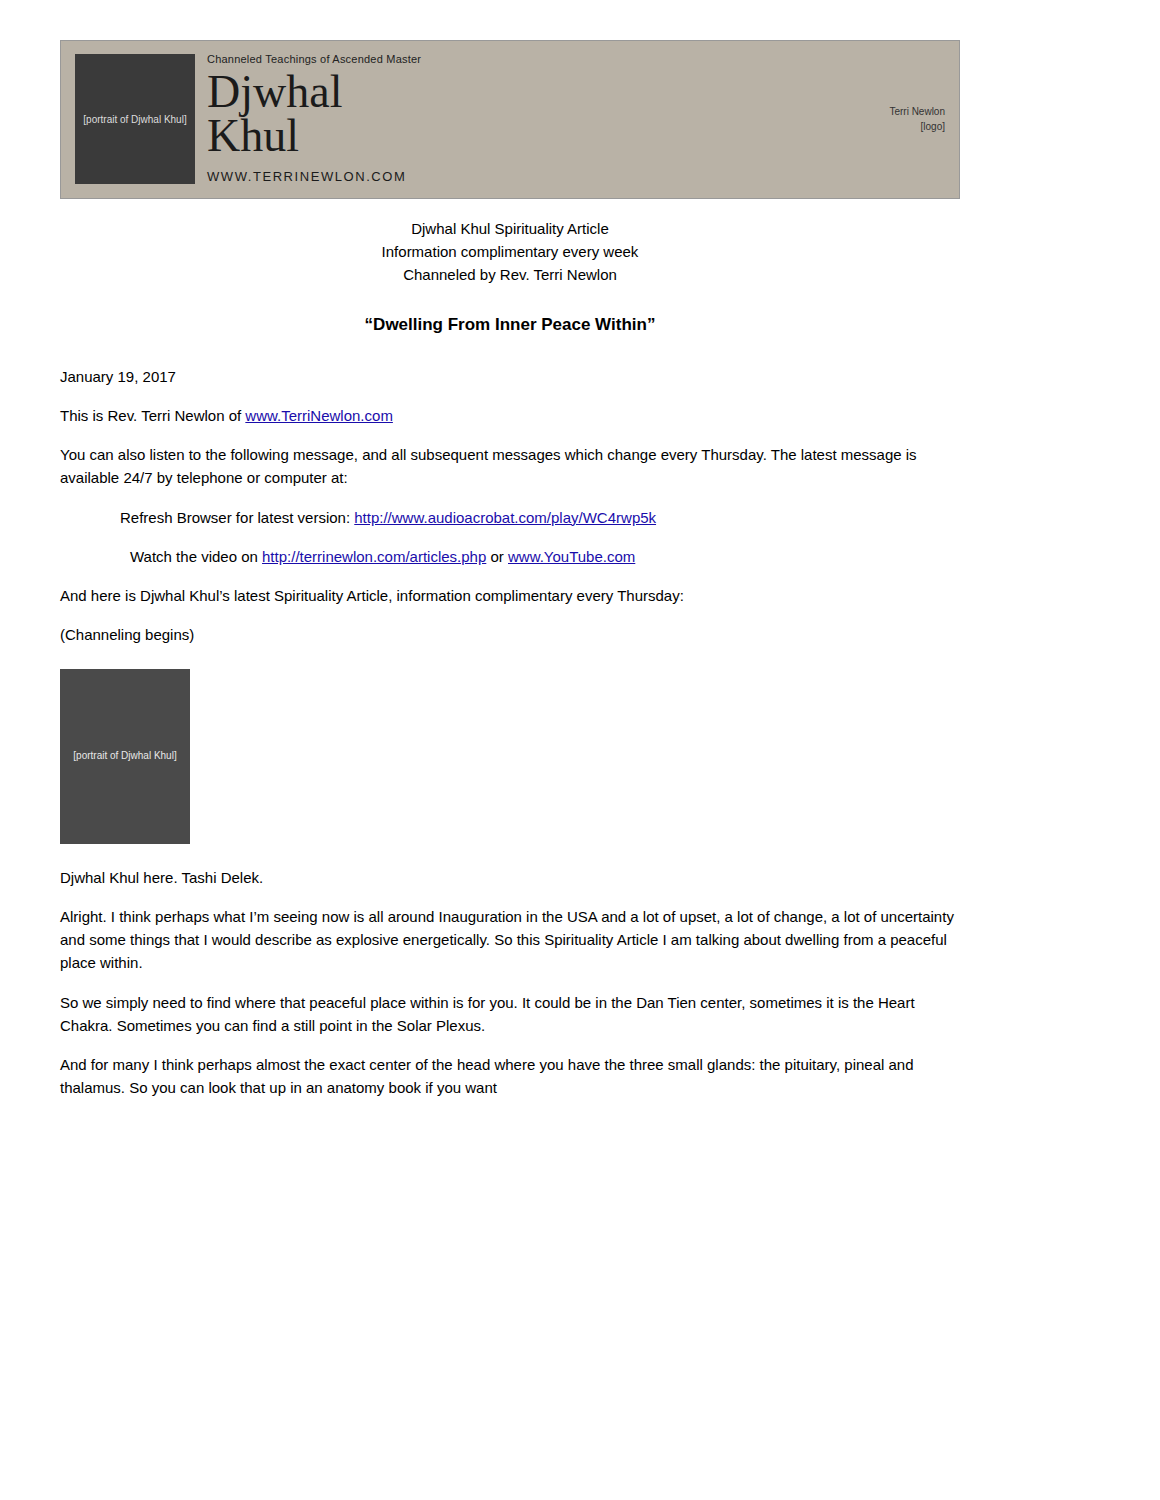[portrait of Djwhal Khul]
Channeled Teachings of Ascended Master
Djwhal
Khul
WWW.TERRINEWLON.COM
Terri Newlon
[logo]
Djwhal Khul Spirituality Article
Information complimentary every week
Channeled by Rev. Terri Newlon
“Dwelling From Inner Peace Within”
January 19, 2017
This is Rev. Terri Newlon of www.TerriNewlon.com
You can also listen to the following message, and all subsequent messages which change every Thursday. The latest message is available 24/7 by telephone or computer at:
Refresh Browser for latest version: http://www.audioacrobat.com/play/WC4rwp5k
Watch the video on http://terrinewlon.com/articles.php or www.YouTube.com
And here is Djwhal Khul’s latest Spirituality Article, information complimentary every Thursday:
(Channeling begins)
[portrait of Djwhal Khul]
Djwhal Khul here. Tashi Delek.
Alright. I think perhaps what I’m seeing now is all around Inauguration in the USA and a lot of upset, a lot of change, a lot of uncertainty and some things that I would describe as explosive energetically. So this Spirituality Article I am talking about dwelling from a peaceful place within.
So we simply need to find where that peaceful place within is for you. It could be in the Dan Tien center, sometimes it is the Heart Chakra. Sometimes you can find a still point in the Solar Plexus.
And for many I think perhaps almost the exact center of the head where you have the three small glands: the pituitary, pineal and thalamus. So you can look that up in an anatomy book if you want